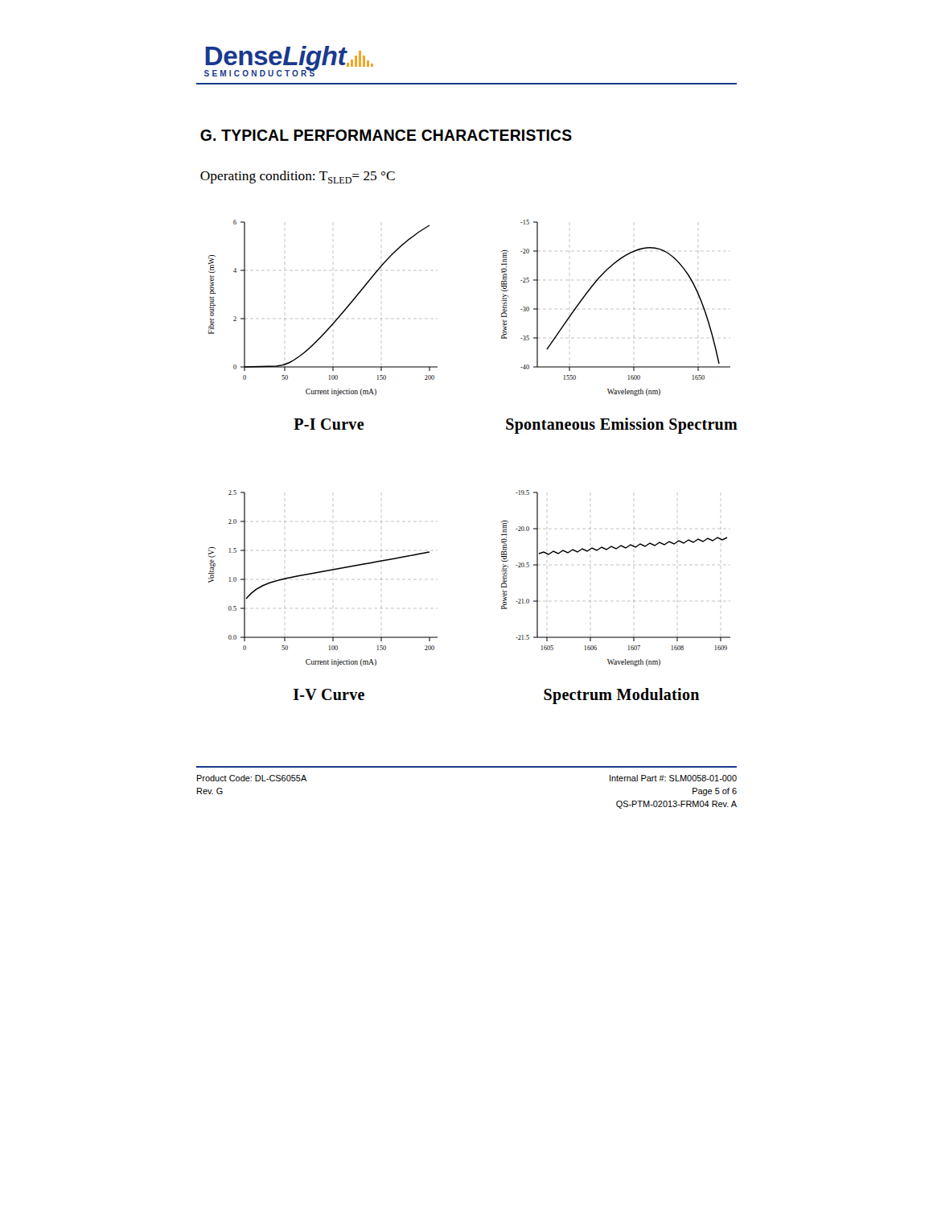Dense Light
SEMICONDUCTORS
G. TYPICAL PERFORMANCE CHARACTERISTICS
Operating condition: TSLED= 25 °C
0 50 100 150 200 0 2 4 6 Current injection (mA) Fiber output power (mW)
P-I Curve
1550 1600 1650 -15 -20 -25 -30 -35 -40 Wavelength (nm) Power Density (dBm/0.1nm)
Spontaneous Emission Spectrum
0 50 100 150 200 0.0 0.5 1.0 1.5 2.0 2.5 Current injection (mA) Voltage (V)
I-V Curve
1605 1606 1607 1608 1609 -19.5 -20.0 -20.5 -21.0 -21.5 Wavelength (nm) Power Density (dBm/0.1nm)
Spectrum Modulation
Product Code: DL-CS6055A
Rev. G
Internal Part #: SLM0058-01-000
Page 5 of 6
QS-PTM-02013-FRM04 Rev. A